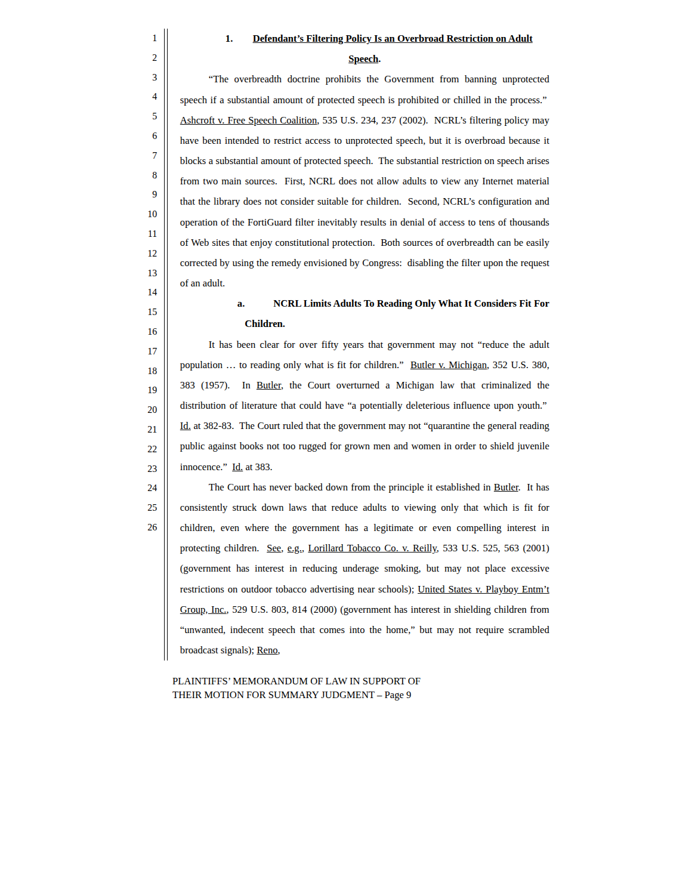1
2
3
4
5
6
7
8
9
10
11
12
13
14
15
16
17
18
19
20
21
22
23
24
25
26
1. Defendant’s Filtering Policy Is an Overbroad Restriction on Adult Speech.
“The overbreadth doctrine prohibits the Government from banning unprotected speech if a substantial amount of protected speech is prohibited or chilled in the process.” Ashcroft v. Free Speech Coalition, 535 U.S. 234, 237 (2002). NCRL’s filtering policy may have been intended to restrict access to unprotected speech, but it is overbroad because it blocks a substantial amount of protected speech. The substantial restriction on speech arises from two main sources. First, NCRL does not allow adults to view any Internet material that the library does not consider suitable for children. Second, NCRL’s configuration and operation of the FortiGuard filter inevitably results in denial of access to tens of thousands of Web sites that enjoy constitutional protection. Both sources of overbreadth can be easily corrected by using the remedy envisioned by Congress: disabling the filter upon the request of an adult.
a. NCRL Limits Adults To Reading Only What It Considers Fit For Children.
It has been clear for over fifty years that government may not “reduce the adult population … to reading only what is fit for children.” Butler v. Michigan, 352 U.S. 380, 383 (1957). In Butler, the Court overturned a Michigan law that criminalized the distribution of literature that could have “a potentially deleterious influence upon youth.” Id. at 382-83. The Court ruled that the government may not “quarantine the general reading public against books not too rugged for grown men and women in order to shield juvenile innocence.” Id. at 383.
The Court has never backed down from the principle it established in Butler. It has consistently struck down laws that reduce adults to viewing only that which is fit for children, even where the government has a legitimate or even compelling interest in protecting children. See, e.g., Lorillard Tobacco Co. v. Reilly, 533 U.S. 525, 563 (2001) (government has interest in reducing underage smoking, but may not place excessive restrictions on outdoor tobacco advertising near schools); United States v. Playboy Entm’t Group, Inc., 529 U.S. 803, 814 (2000) (government has interest in shielding children from “unwanted, indecent speech that comes into the home,” but may not require scrambled broadcast signals); Reno,
PLAINTIFFS’ MEMORANDUM OF LAW IN SUPPORT OF
THEIR MOTION FOR SUMMARY JUDGMENT – Page 9